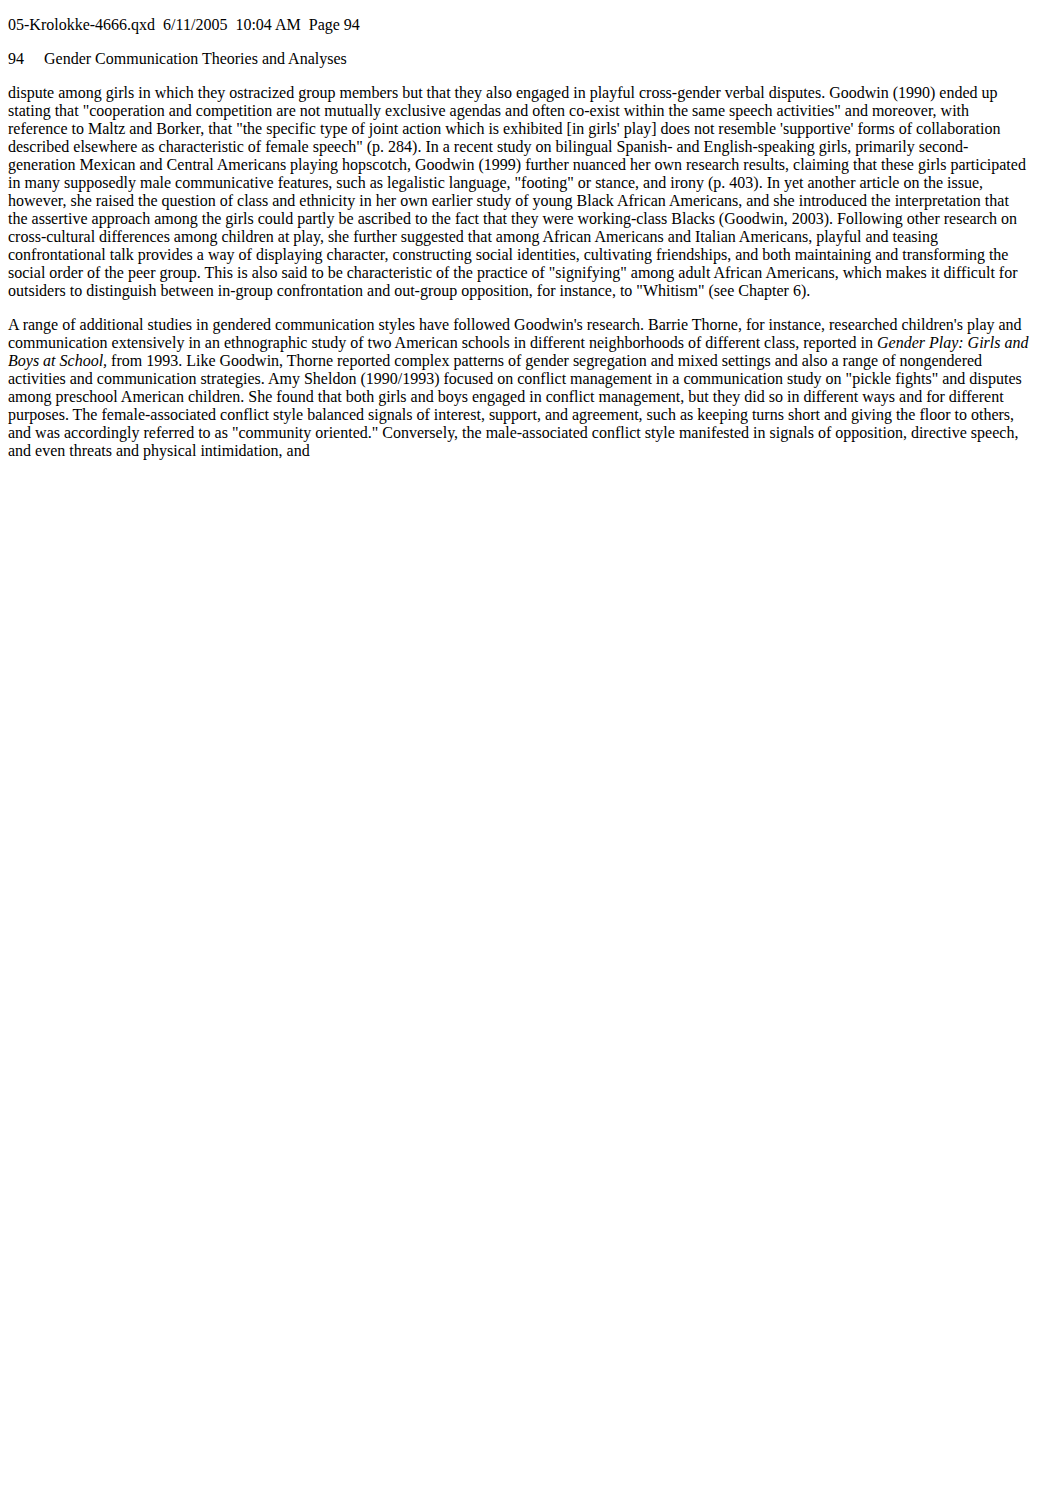05-Krolokke-4666.qxd 6/11/2005 10:04 AM Page 94
94 Gender Communication Theories and Analyses
dispute among girls in which they ostracized group members but that they also engaged in playful cross-gender verbal disputes. Goodwin (1990) ended up stating that "cooperation and competition are not mutually exclusive agendas and often co-exist within the same speech activities" and moreover, with reference to Maltz and Borker, that "the specific type of joint action which is exhibited [in girls' play] does not resemble 'supportive' forms of collaboration described elsewhere as characteristic of female speech" (p. 284). In a recent study on bilingual Spanish- and English-speaking girls, primarily second-generation Mexican and Central Americans playing hopscotch, Goodwin (1999) further nuanced her own research results, claiming that these girls participated in many supposedly male communicative features, such as legalistic language, "footing" or stance, and irony (p. 403). In yet another article on the issue, however, she raised the question of class and ethnicity in her own earlier study of young Black African Americans, and she introduced the interpretation that the assertive approach among the girls could partly be ascribed to the fact that they were working-class Blacks (Goodwin, 2003). Following other research on cross-cultural differences among children at play, she further suggested that among African Americans and Italian Americans, playful and teasing confrontational talk provides a way of displaying character, constructing social identities, cultivating friendships, and both maintaining and transforming the social order of the peer group. This is also said to be characteristic of the practice of "signifying" among adult African Americans, which makes it difficult for outsiders to distinguish between in-group confrontation and out-group opposition, for instance, to "Whitism" (see Chapter 6).
A range of additional studies in gendered communication styles have followed Goodwin's research. Barrie Thorne, for instance, researched children's play and communication extensively in an ethnographic study of two American schools in different neighborhoods of different class, reported in Gender Play: Girls and Boys at School, from 1993. Like Goodwin, Thorne reported complex patterns of gender segregation and mixed settings and also a range of nongendered activities and communication strategies. Amy Sheldon (1990/1993) focused on conflict management in a communication study on "pickle fights" and disputes among preschool American children. She found that both girls and boys engaged in conflict management, but they did so in different ways and for different purposes. The female-associated conflict style balanced signals of interest, support, and agreement, such as keeping turns short and giving the floor to others, and was accordingly referred to as "community oriented." Conversely, the male-associated conflict style manifested in signals of opposition, directive speech, and even threats and physical intimidation, and